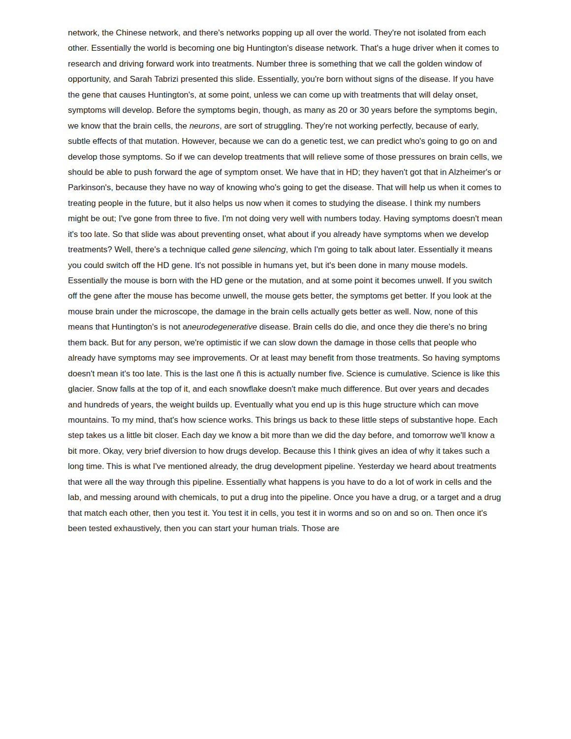network, the Chinese network, and there's networks popping up all over the world. They're not isolated from each other. Essentially the world is becoming one big Huntington's disease network. That's a huge driver when it comes to research and driving forward work into treatments. Number three is something that we call the golden window of opportunity, and Sarah Tabrizi presented this slide. Essentially, you're born without signs of the disease. If you have the gene that causes Huntington's, at some point, unless we can come up with treatments that will delay onset, symptoms will develop. Before the symptoms begin, though, as many as 20 or 30 years before the symptoms begin, we know that the brain cells, the neurons, are sort of struggling. They're not working perfectly, because of early, subtle effects of that mutation. However, because we can do a genetic test, we can predict who's going to go on and develop those symptoms. So if we can develop treatments that will relieve some of those pressures on brain cells, we should be able to push forward the age of symptom onset. We have that in HD; they haven't got that in Alzheimer's or Parkinson's, because they have no way of knowing who's going to get the disease. That will help us when it comes to treating people in the future, but it also helps us now when it comes to studying the disease. I think my numbers might be out; I've gone from three to five. I'm not doing very well with numbers today. Having symptoms doesn't mean it's too late. So that slide was about preventing onset, what about if you already have symptoms when we develop treatments? Well, there's a technique called gene silencing, which I'm going to talk about later. Essentially it means you could switch off the HD gene. It's not possible in humans yet, but it's been done in many mouse models. Essentially the mouse is born with the HD gene or the mutation, and at some point it becomes unwell. If you switch off the gene after the mouse has become unwell, the mouse gets better, the symptoms get better. If you look at the mouse brain under the microscope, the damage in the brain cells actually gets better as well. Now, none of this means that Huntington's is not aneurodegenerative disease. Brain cells do die, and once they die there's no bring them back. But for any person, we're optimistic if we can slow down the damage in those cells that people who already have symptoms may see improvements. Or at least may benefit from those treatments. So having symptoms doesn't mean it's too late. This is the last one ñ this is actually number five. Science is cumulative. Science is like this glacier. Snow falls at the top of it, and each snowflake doesn't make much difference. But over years and decades and hundreds of years, the weight builds up. Eventually what you end up is this huge structure which can move mountains. To my mind, that's how science works. This brings us back to these little steps of substantive hope. Each step takes us a little bit closer. Each day we know a bit more than we did the day before, and tomorrow we'll know a bit more. Okay, very brief diversion to how drugs develop. Because this I think gives an idea of why it takes such a long time. This is what I've mentioned already, the drug development pipeline. Yesterday we heard about treatments that were all the way through this pipeline. Essentially what happens is you have to do a lot of work in cells and the lab, and messing around with chemicals, to put a drug into the pipeline. Once you have a drug, or a target and a drug that match each other, then you test it. You test it in cells, you test it in worms and so on and so on. Then once it's been tested exhaustively, then you can start your human trials. Those are